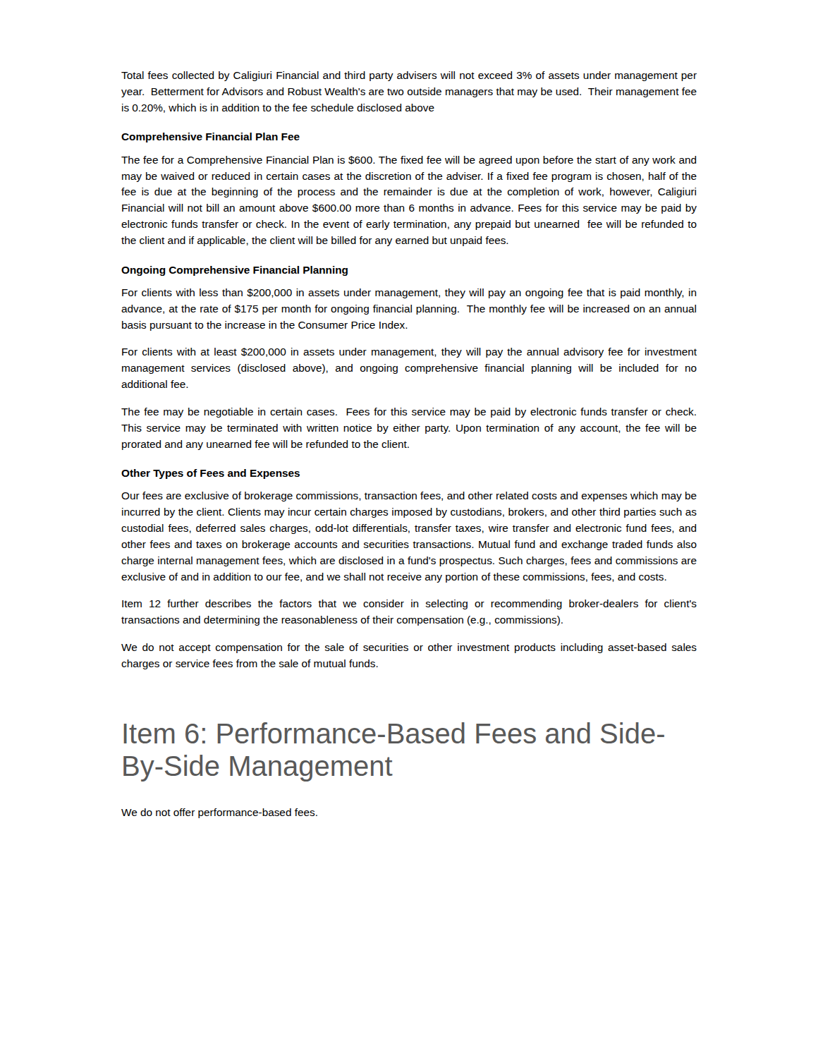Total fees collected by Caligiuri Financial and third party advisers will not exceed 3% of assets under management per year. Betterment for Advisors and Robust Wealth's are two outside managers that may be used. Their management fee is 0.20%, which is in addition to the fee schedule disclosed above
Comprehensive Financial Plan Fee
The fee for a Comprehensive Financial Plan is $600. The fixed fee will be agreed upon before the start of any work and may be waived or reduced in certain cases at the discretion of the adviser. If a fixed fee program is chosen, half of the fee is due at the beginning of the process and the remainder is due at the completion of work, however, Caligiuri Financial will not bill an amount above $600.00 more than 6 months in advance. Fees for this service may be paid by electronic funds transfer or check. In the event of early termination, any prepaid but unearned fee will be refunded to the client and if applicable, the client will be billed for any earned but unpaid fees.
Ongoing Comprehensive Financial Planning
For clients with less than $200,000 in assets under management, they will pay an ongoing fee that is paid monthly, in advance, at the rate of $175 per month for ongoing financial planning. The monthly fee will be increased on an annual basis pursuant to the increase in the Consumer Price Index.
For clients with at least $200,000 in assets under management, they will pay the annual advisory fee for investment management services (disclosed above), and ongoing comprehensive financial planning will be included for no additional fee.
The fee may be negotiable in certain cases. Fees for this service may be paid by electronic funds transfer or check. This service may be terminated with written notice by either party. Upon termination of any account, the fee will be prorated and any unearned fee will be refunded to the client.
Other Types of Fees and Expenses
Our fees are exclusive of brokerage commissions, transaction fees, and other related costs and expenses which may be incurred by the client. Clients may incur certain charges imposed by custodians, brokers, and other third parties such as custodial fees, deferred sales charges, odd-lot differentials, transfer taxes, wire transfer and electronic fund fees, and other fees and taxes on brokerage accounts and securities transactions. Mutual fund and exchange traded funds also charge internal management fees, which are disclosed in a fund's prospectus. Such charges, fees and commissions are exclusive of and in addition to our fee, and we shall not receive any portion of these commissions, fees, and costs.
Item 12 further describes the factors that we consider in selecting or recommending broker-dealers for client's transactions and determining the reasonableness of their compensation (e.g., commissions).
We do not accept compensation for the sale of securities or other investment products including asset-based sales charges or service fees from the sale of mutual funds.
Item 6: Performance-Based Fees and Side-By-Side Management
We do not offer performance-based fees.